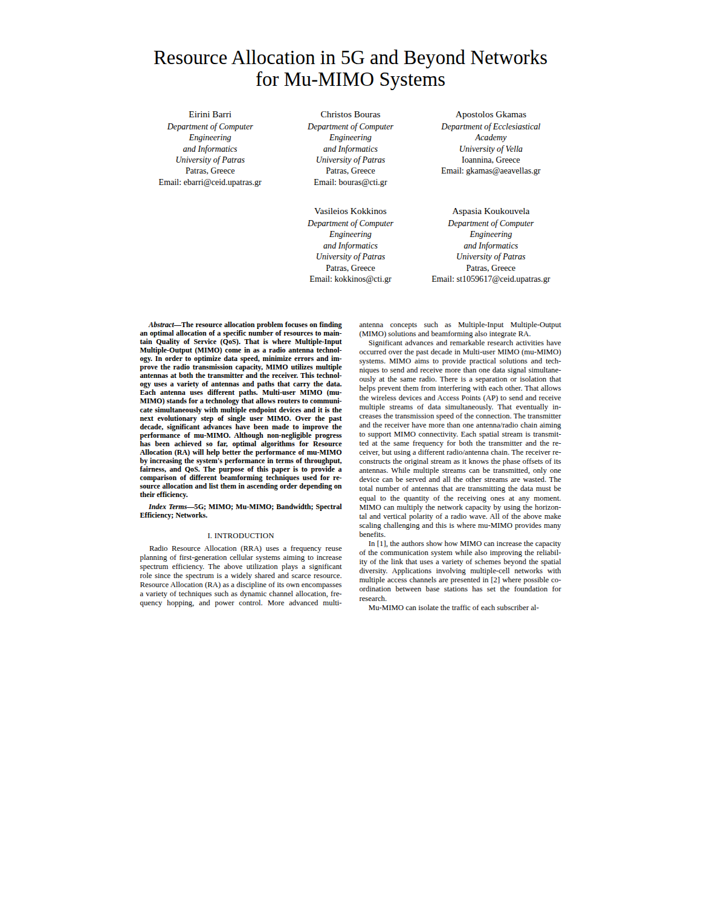Resource Allocation in 5G and Beyond Networks
for Mu-MIMO Systems
| Eirini Barri Department of Computer Engineering and Informatics University of Patras Patras, Greece Email: ebarri@ceid.upatras.gr | Christos Bouras Department of Computer Engineering and Informatics University of Patras Patras, Greece Email: bouras@cti.gr | Apostolos Gkamas Department of Ecclesiastical Academy University of Vella Ioannina, Greece Email: gkamas@aeavellas.gr |
| | Vasileios Kokkinos Department of Computer Engineering and Informatics University of Patras Patras, Greece Email: kokkinos@cti.gr | Aspasia Koukouvela Department of Computer Engineering and Informatics University of Patras Patras, Greece Email: st1059617@ceid.upatras.gr |
Abstract—The resource allocation problem focuses on finding an optimal allocation of a specific number of resources to maintain Quality of Service (QoS). That is where Multiple-Input Multiple-Output (MIMO) come in as a radio antenna technology. In order to optimize data speed, minimize errors and improve the radio transmission capacity, MIMO utilizes multiple antennas at both the transmitter and the receiver. This technology uses a variety of antennas and paths that carry the data. Each antenna uses different paths. Multi-user MIMO (mu-MIMO) stands for a technology that allows routers to communicate simultaneously with multiple endpoint devices and it is the next evolutionary step of single user MIMO. Over the past decade, significant advances have been made to improve the performance of mu-MIMO. Although non-negligible progress has been achieved so far, optimal algorithms for Resource Allocation (RA) will help better the performance of mu-MIMO by increasing the system's performance in terms of throughput, fairness, and QoS. The purpose of this paper is to provide a comparison of different beamforming techniques used for resource allocation and list them in ascending order depending on their efficiency.
Index Terms—5G; MIMO; Mu-MIMO; Bandwidth; Spectral Efficiency; Networks.
I. Introduction
Radio Resource Allocation (RRA) uses a frequency reuse planning of first-generation cellular systems aiming to increase spectrum efficiency. The above utilization plays a significant role since the spectrum is a widely shared and scarce resource. Resource Allocation (RA) as a discipline of its own encompasses a variety of techniques such as dynamic channel allocation, frequency hopping, and power control. More advanced multiantenna concepts such as Multiple-Input Multiple-Output (MIMO) solutions and beamforming also integrate RA.
Significant advances and remarkable research activities have occurred over the past decade in Multi-user MIMO (mu-MIMO) systems. MIMO aims to provide practical solutions and techniques to send and receive more than one data signal simultaneously at the same radio. There is a separation or isolation that helps prevent them from interfering with each other. That allows the wireless devices and Access Points (AP) to send and receive multiple streams of data simultaneously. That eventually increases the transmission speed of the connection. The transmitter and the receiver have more than one antenna/radio chain aiming to support MIMO connectivity. Each spatial stream is transmitted at the same frequency for both the transmitter and the receiver, but using a different radio/antenna chain. The receiver reconstructs the original stream as it knows the phase offsets of its antennas. While multiple streams can be transmitted, only one device can be served and all the other streams are wasted. The total number of antennas that are transmitting the data must be equal to the quantity of the receiving ones at any moment. MIMO can multiply the network capacity by using the horizontal and vertical polarity of a radio wave. All of the above make scaling challenging and this is where mu-MIMO provides many benefits.
In [1], the authors show how MIMO can increase the capacity of the communication system while also improving the reliability of the link that uses a variety of schemes beyond the spatial diversity. Applications involving multiple-cell networks with multiple access channels are presented in [2] where possible coordination between base stations has set the foundation for research.
Mu-MIMO can isolate the traffic of each subscriber al-